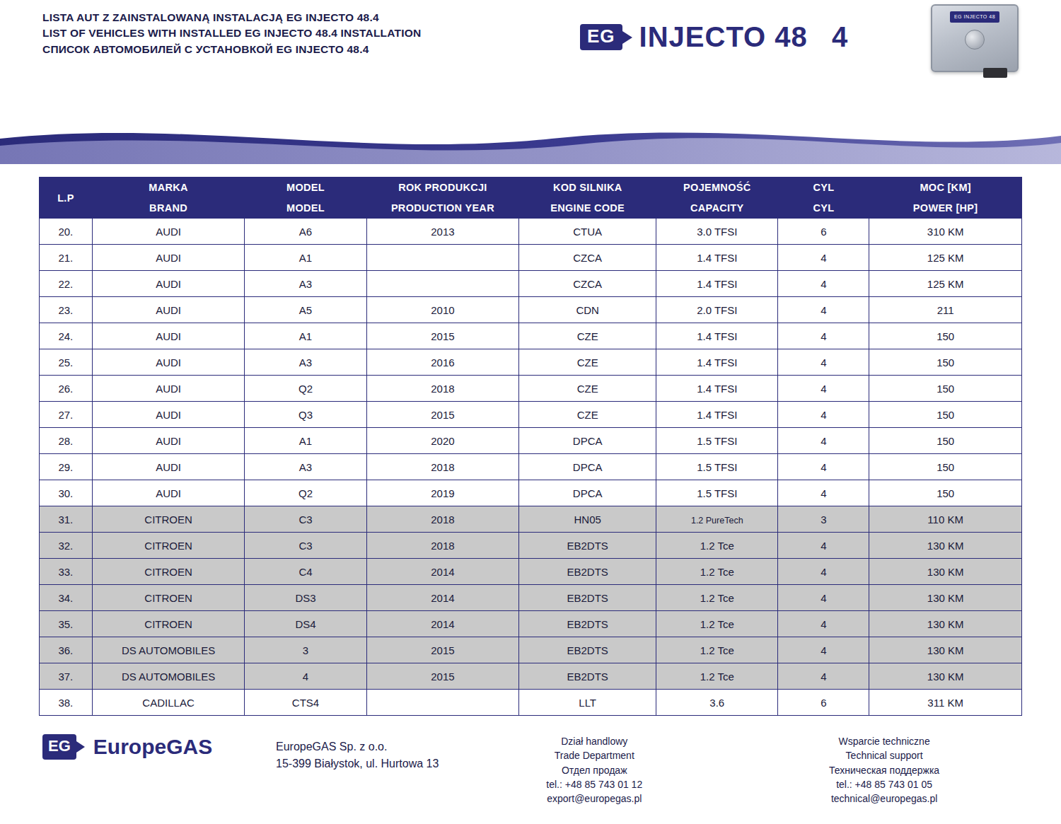LISTA AUT Z ZAINSTALOWANĄ INSTALACJĄ EG INJECTO 48.4
LIST OF VEHICLES WITH INSTALLED EG INJECTO 48.4 INSTALLATION
СПИСОК АВТОМОБИЛЕЙ С УСТАНОВКОЙ EG INJECTO 48.4
EG INJECTO 48 4
EG INJECTO 48
| L.P | MARKA | MODEL | ROK PRODUKCJI | KOD SILNIKA | POJEMNOŚĆ | CYL | MOC [KM] |
| --- | --- | --- | --- | --- | --- | --- | --- |
| BRAND | MODEL | PRODUCTION YEAR | ENGINE CODE | CAPACITY | CYL | POWER [HP] |
| 20. | AUDI | A6 | 2013 | CTUA | 3.0 TFSI | 6 | 310 KM |
| 21. | AUDI | A1 | | CZCA | 1.4 TFSI | 4 | 125 KM |
| 22. | AUDI | A3 | | CZCA | 1.4 TFSI | 4 | 125 KM |
| 23. | AUDI | A5 | 2010 | CDN | 2.0 TFSI | 4 | 211 |
| 24. | AUDI | A1 | 2015 | CZE | 1.4 TFSI | 4 | 150 |
| 25. | AUDI | A3 | 2016 | CZE | 1.4 TFSI | 4 | 150 |
| 26. | AUDI | Q2 | 2018 | CZE | 1.4 TFSI | 4 | 150 |
| 27. | AUDI | Q3 | 2015 | CZE | 1.4 TFSI | 4 | 150 |
| 28. | AUDI | A1 | 2020 | DPCA | 1.5 TFSI | 4 | 150 |
| 29. | AUDI | A3 | 2018 | DPCA | 1.5 TFSI | 4 | 150 |
| 30. | AUDI | Q2 | 2019 | DPCA | 1.5 TFSI | 4 | 150 |
| 31. | CITROEN | C3 | 2018 | HN05 | 1.2 PureTech | 3 | 110 KM |
| 32. | CITROEN | C3 | 2018 | EB2DTS | 1.2 Tce | 4 | 130 KM |
| 33. | CITROEN | C4 | 2014 | EB2DTS | 1.2 Tce | 4 | 130 KM |
| 34. | CITROEN | DS3 | 2014 | EB2DTS | 1.2 Tce | 4 | 130 KM |
| 35. | CITROEN | DS4 | 2014 | EB2DTS | 1.2 Tce | 4 | 130 KM |
| 36. | DS AUTOMOBILES | 3 | 2015 | EB2DTS | 1.2 Tce | 4 | 130 KM |
| 37. | DS AUTOMOBILES | 4 | 2015 | EB2DTS | 1.2 Tce | 4 | 130 KM |
| 38. | CADILLAC | CTS4 | | LLT | 3.6 | 6 | 311 KM |
EG EuropeGAS
EuropeGAS Sp. z o.o.
15-399 Białystok, ul. Hurtowa 13
Dział handlowy
Trade Department
Отдел продаж
tel.: +48 85 743 01 12
export@europegas.pl
Wsparcie techniczne
Technical support
Техническая поддержка
tel.: +48 85 743 01 05
technical@europegas.pl